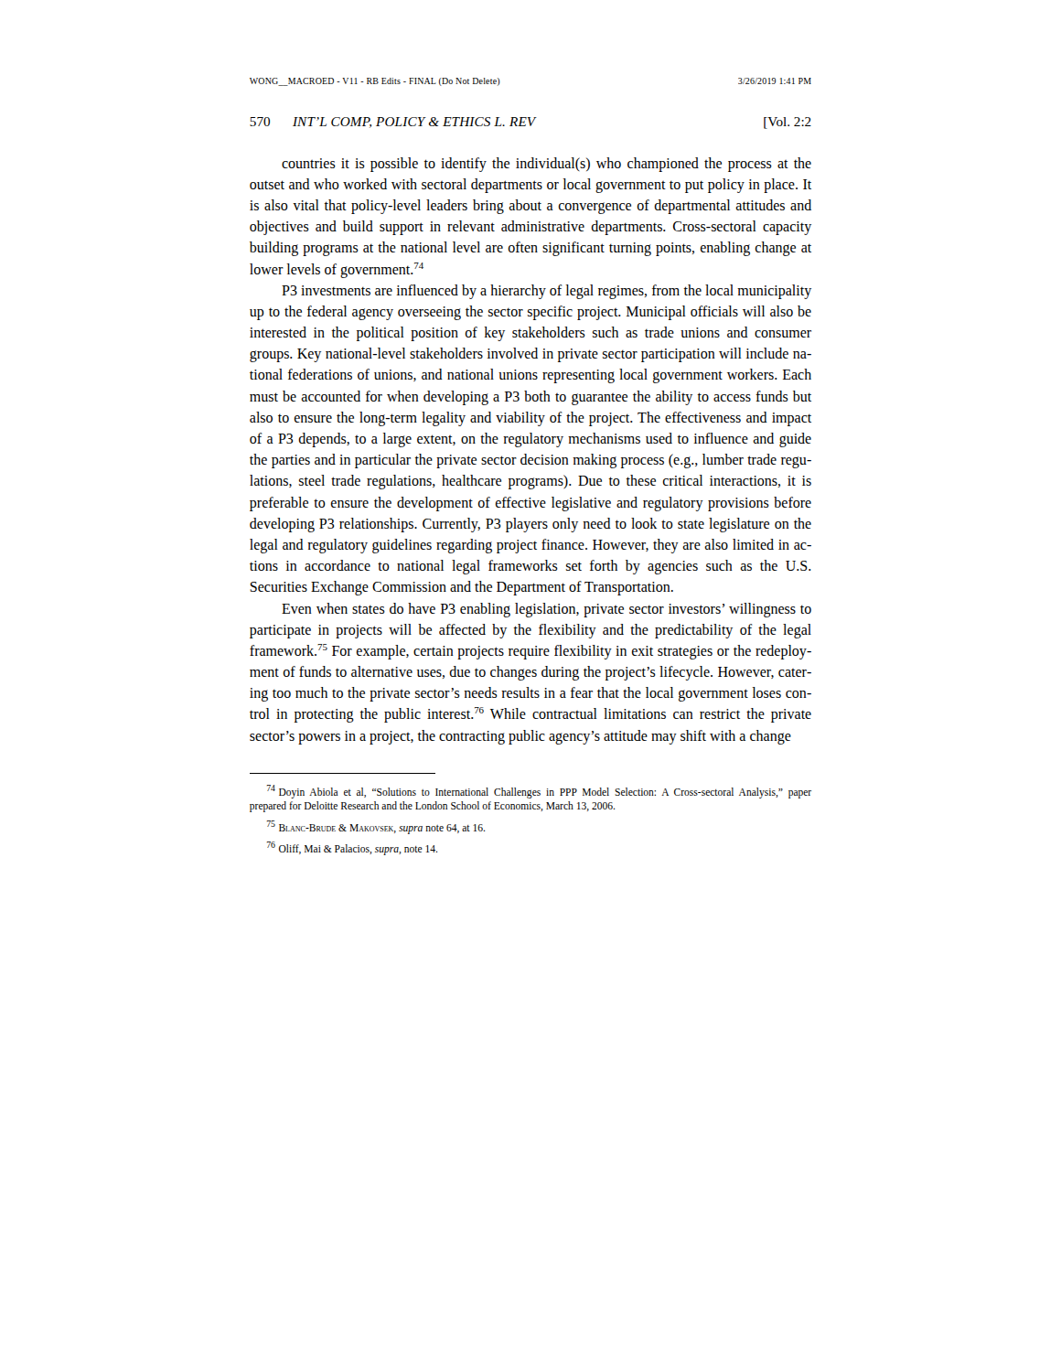WONG__MACROED - V11 - RB Edits - FINAL (Do Not Delete) 3/26/2019 1:41 PM
570 INT’L COMP, POLICY & ETHICS L. REV [Vol. 2:2
countries it is possible to identify the individual(s) who championed the process at the outset and who worked with sectoral departments or local government to put policy in place. It is also vital that policy-level leaders bring about a convergence of departmental attitudes and objectives and build support in relevant administrative departments. Cross-sectoral capacity building programs at the national level are often significant turning points, enabling change at lower levels of government.74
P3 investments are influenced by a hierarchy of legal regimes, from the local municipality up to the federal agency overseeing the sector specific project. Municipal officials will also be interested in the political position of key stakeholders such as trade unions and consumer groups. Key national-level stakeholders involved in private sector participation will include national federations of unions, and national unions representing local government workers. Each must be accounted for when developing a P3 both to guarantee the ability to access funds but also to ensure the long-term legality and viability of the project. The effectiveness and impact of a P3 depends, to a large extent, on the regulatory mechanisms used to influence and guide the parties and in particular the private sector decision making process (e.g., lumber trade regulations, steel trade regulations, healthcare programs). Due to these critical interactions, it is preferable to ensure the development of effective legislative and regulatory provisions before developing P3 relationships. Currently, P3 players only need to look to state legislature on the legal and regulatory guidelines regarding project finance. However, they are also limited in actions in accordance to national legal frameworks set forth by agencies such as the U.S. Securities Exchange Commission and the Department of Transportation.
Even when states do have P3 enabling legislation, private sector investors’ willingness to participate in projects will be affected by the flexibility and the predictability of the legal framework.75 For example, certain projects require flexibility in exit strategies or the redeployment of funds to alternative uses, due to changes during the project’s lifecycle. However, catering too much to the private sector’s needs results in a fear that the local government loses control in protecting the public interest.76 While contractual limitations can restrict the private sector’s powers in a project, the contracting public agency’s attitude may shift with a change
74 Doyin Abiola et al, “Solutions to International Challenges in PPP Model Selection: A Cross-sectoral Analysis,” paper prepared for Deloitte Research and the London School of Economics, March 13, 2006.
75 Blanc-Brude & Makovsek, supra note 64, at 16.
76 Oliff, Mai & Palacios, supra, note 14.